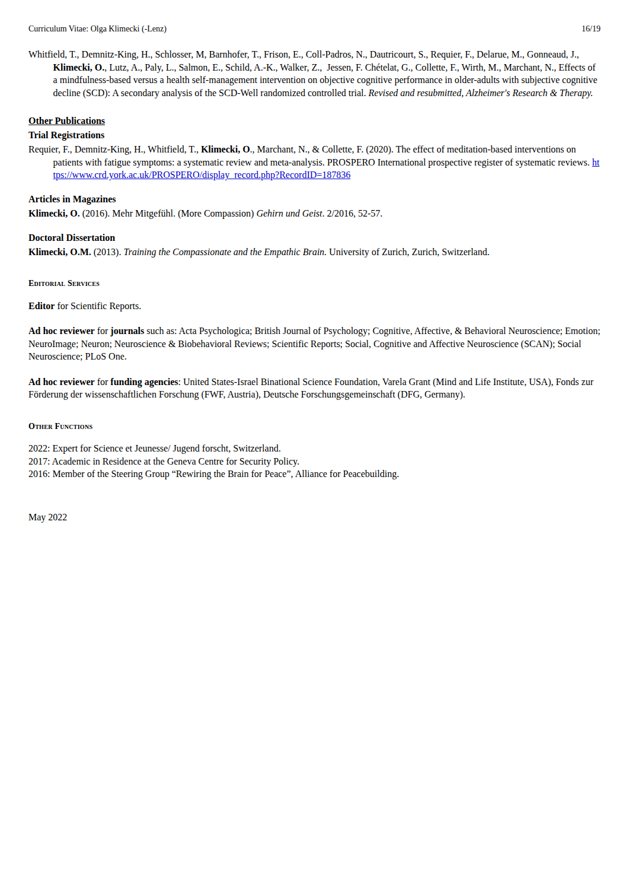Curriculum Vitae: Olga Klimecki (-Lenz) 16/19
Whitfield, T., Demnitz-King, H., Schlosser, M, Barnhofer, T., Frison, E., Coll-Padros, N., Dautricourt, S., Requier, F., Delarue, M., Gonneaud, J., Klimecki, O., Lutz, A., Paly, L., Salmon, E., Schild, A.-K., Walker, Z., Jessen, F. Chételat, G., Collette, F., Wirth, M., Marchant, N., Effects of a mindfulness-based versus a health self-management intervention on objective cognitive performance in older-adults with subjective cognitive decline (SCD): A secondary analysis of the SCD-Well randomized controlled trial. Revised and resubmitted, Alzheimer's Research & Therapy.
Other Publications
Trial Registrations
Requier, F., Demnitz-King, H., Whitfield, T., Klimecki, O., Marchant, N., & Collette, F. (2020). The effect of meditation-based interventions on patients with fatigue symptoms: a systematic review and meta-analysis. PROSPERO International prospective register of systematic reviews. https://www.crd.york.ac.uk/PROSPERO/display_record.php?RecordID=187836
Articles in Magazines
Klimecki, O. (2016). Mehr Mitgefühl. (More Compassion) Gehirn und Geist. 2/2016, 52-57.
Doctoral Dissertation
Klimecki, O.M. (2013). Training the Compassionate and the Empathic Brain. University of Zurich, Zurich, Switzerland.
Editorial Services
Editor for Scientific Reports.
Ad hoc reviewer for journals such as: Acta Psychologica; British Journal of Psychology; Cognitive, Affective, & Behavioral Neuroscience; Emotion; NeuroImage; Neuron; Neuroscience & Biobehavioral Reviews; Scientific Reports; Social, Cognitive and Affective Neuroscience (SCAN); Social Neuroscience; PLoS One.
Ad hoc reviewer for funding agencies: United States-Israel Binational Science Foundation, Varela Grant (Mind and Life Institute, USA), Fonds zur Förderung der wissenschaftlichen Forschung (FWF, Austria), Deutsche Forschungsgemeinschaft (DFG, Germany).
Other Functions
2022: Expert for Science et Jeunesse/ Jugend forscht, Switzerland.
2017: Academic in Residence at the Geneva Centre for Security Policy.
2016: Member of the Steering Group “Rewiring the Brain for Peace”, Alliance for Peacebuilding.
May 2022